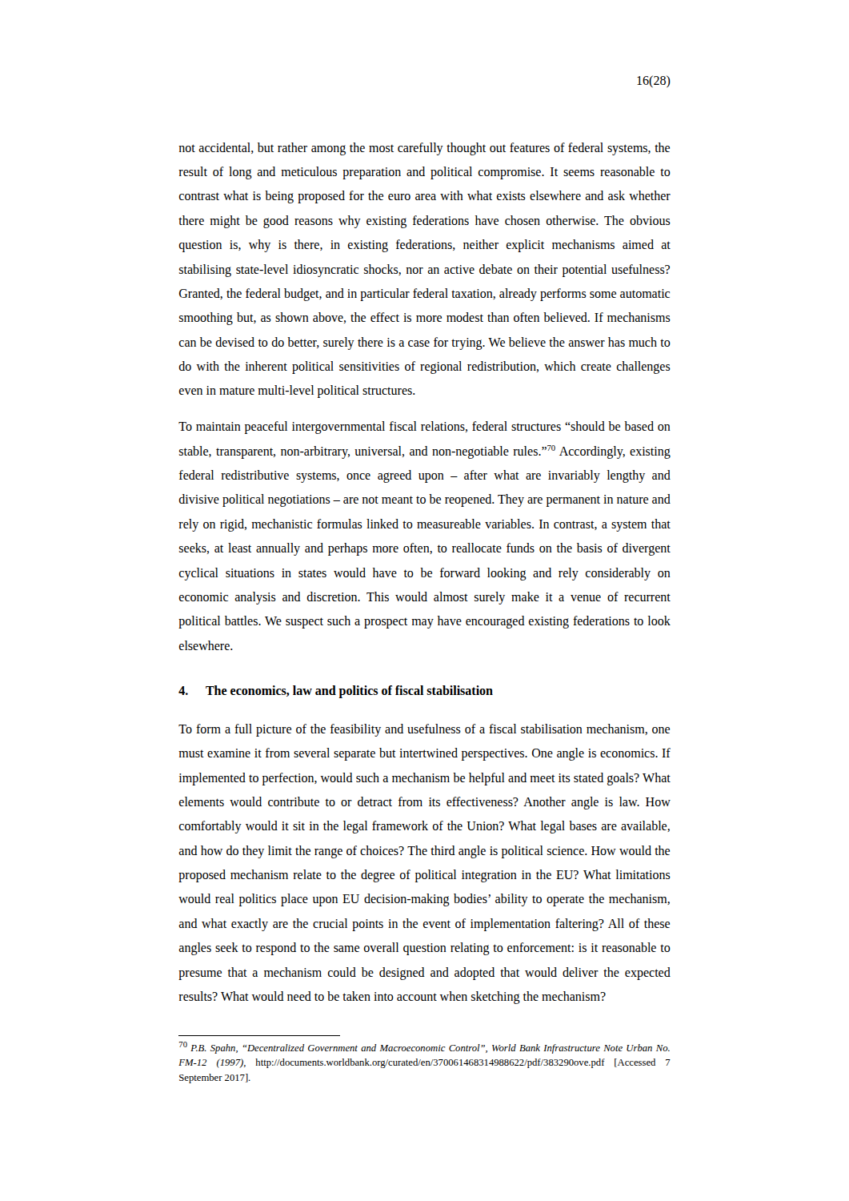16(28)
not accidental, but rather among the most carefully thought out features of federal systems, the result of long and meticulous preparation and political compromise. It seems reasonable to contrast what is being proposed for the euro area with what exists elsewhere and ask whether there might be good reasons why existing federations have chosen otherwise. The obvious question is, why is there, in existing federations, neither explicit mechanisms aimed at stabilising state-level idiosyncratic shocks, nor an active debate on their potential usefulness? Granted, the federal budget, and in particular federal taxation, already performs some automatic smoothing but, as shown above, the effect is more modest than often believed. If mechanisms can be devised to do better, surely there is a case for trying. We believe the answer has much to do with the inherent political sensitivities of regional redistribution, which create challenges even in mature multi-level political structures.
To maintain peaceful intergovernmental fiscal relations, federal structures “should be based on stable, transparent, non-arbitrary, universal, and non-negotiable rules.”70 Accordingly, existing federal redistributive systems, once agreed upon – after what are invariably lengthy and divisive political negotiations – are not meant to be reopened. They are permanent in nature and rely on rigid, mechanistic formulas linked to measureable variables. In contrast, a system that seeks, at least annually and perhaps more often, to reallocate funds on the basis of divergent cyclical situations in states would have to be forward looking and rely considerably on economic analysis and discretion. This would almost surely make it a venue of recurrent political battles. We suspect such a prospect may have encouraged existing federations to look elsewhere.
4. The economics, law and politics of fiscal stabilisation
To form a full picture of the feasibility and usefulness of a fiscal stabilisation mechanism, one must examine it from several separate but intertwined perspectives. One angle is economics. If implemented to perfection, would such a mechanism be helpful and meet its stated goals? What elements would contribute to or detract from its effectiveness? Another angle is law. How comfortably would it sit in the legal framework of the Union? What legal bases are available, and how do they limit the range of choices? The third angle is political science. How would the proposed mechanism relate to the degree of political integration in the EU? What limitations would real politics place upon EU decision-making bodies’ ability to operate the mechanism, and what exactly are the crucial points in the event of implementation faltering? All of these angles seek to respond to the same overall question relating to enforcement: is it reasonable to presume that a mechanism could be designed and adopted that would deliver the expected results? What would need to be taken into account when sketching the mechanism?
70 P.B. Spahn, “Decentralized Government and Macroeconomic Control”, World Bank Infrastructure Note Urban No. FM-12 (1997), http://documents.worldbank.org/curated/en/370061468314988622/pdf/383290ove.pdf [Accessed 7 September 2017].